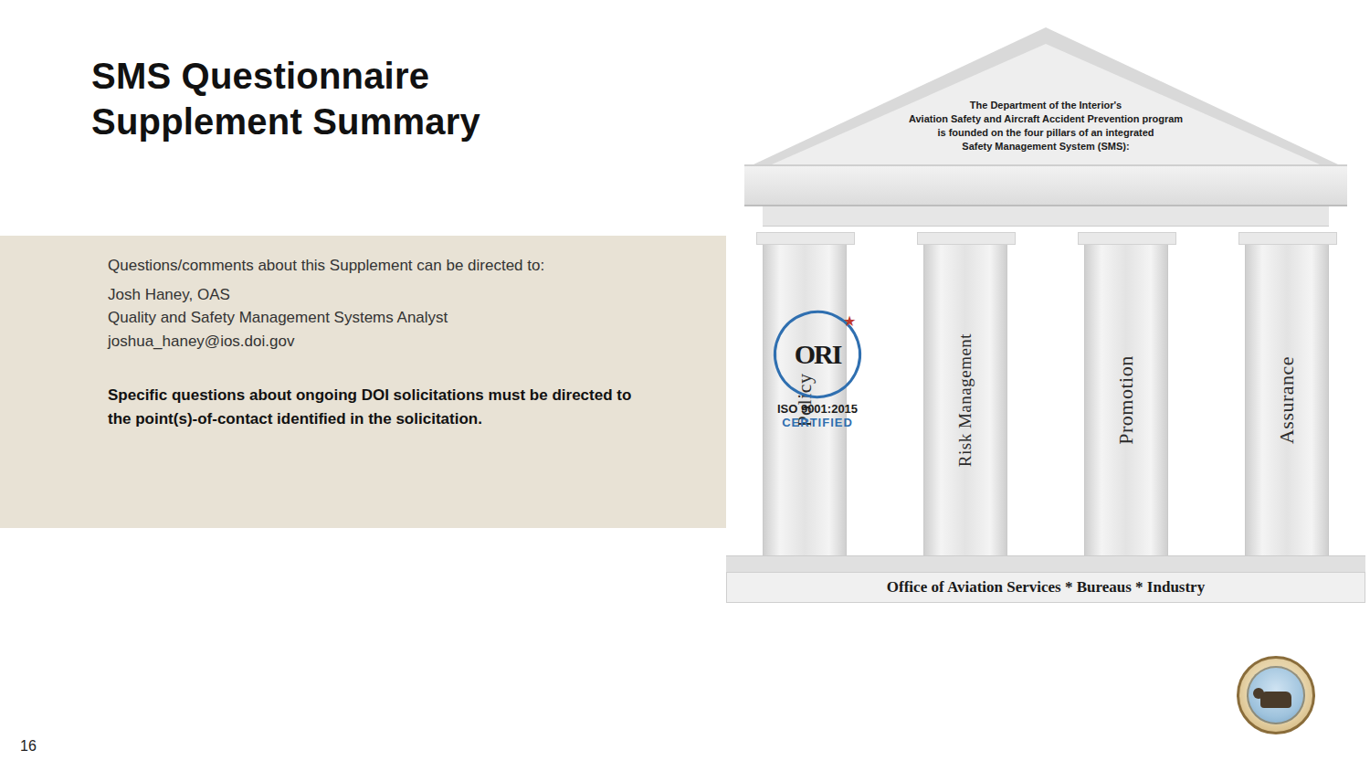SMS Questionnaire
Supplement Summary
Questions/comments about this Supplement can be directed to:
Josh Haney, OAS Quality and Safety Management Systems Analyst joshua_haney@ios.doi.gov
Specific questions about ongoing DOI solicitations must be directed to the point(s)-of-contact identified in the solicitation.
The Department of the Interior's
Aviation Safety and Aircraft Accident Prevention program
is founded on the four pillars of an integrated
Safety Management System (SMS):
Policy
Risk Management
Promotion
Assurance
Office of Aviation Services * Bureaus * Industry
ORI
★
ISO 9001:2015
CERTIFIED
16